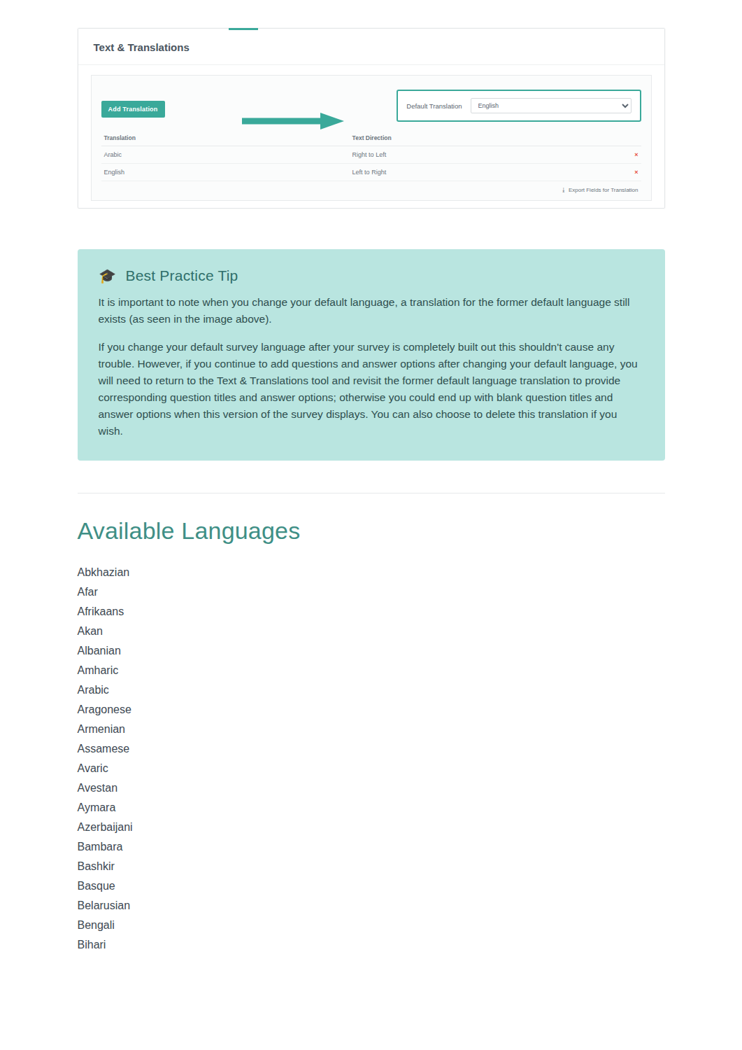Text & Translations
Add Translation
Default Translation English
| Translation | Text Direction | |
| --- | --- | --- |
| Arabic | Right to Left | × |
| English | Left to Right | × |
⭳Export Fields for Translation
🎓
Best Practice Tip
It is important to note when you change your default language, a translation for the former default language still exists (as seen in the image above).
If you change your default survey language after your survey is completely built out this shouldn't cause any trouble. However, if you continue to add questions and answer options after changing your default language, you will need to return to the Text & Translations tool and revisit the former default language translation to provide corresponding question titles and answer options; otherwise you could end up with blank question titles and answer options when this version of the survey displays. You can also choose to delete this translation if you wish.
Available Languages
Abkhazian
Afar
Afrikaans
Akan
Albanian
Amharic
Arabic
Aragonese
Armenian
Assamese
Avaric
Avestan
Aymara
Azerbaijani
Bambara
Bashkir
Basque
Belarusian
Bengali
Bihari